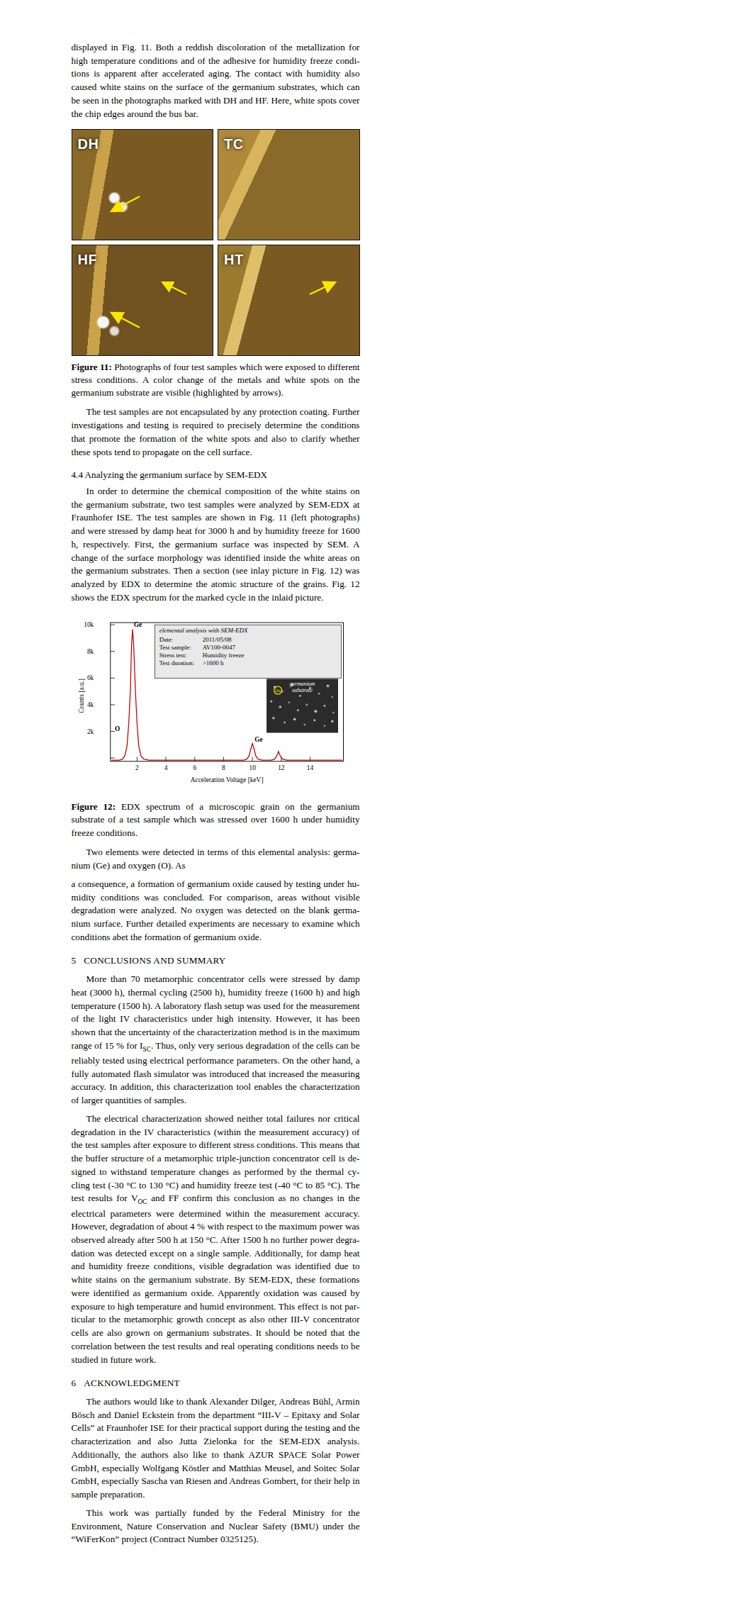displayed in Fig. 11. Both a reddish discoloration of the metallization for high temperature conditions and of the adhesive for humidity freeze conditions is apparent after accelerated aging. The contact with humidity also caused white stains on the surface of the germanium substrates, which can be seen in the photographs marked with DH and HF. Here, white spots cover the chip edges around the bus bar.
DH
TC
HF
HT
Figure 11: Photographs of four test samples which were exposed to different stress conditions. A color change of the metals and white spots on the germanium substrate are visible (highlighted by arrows).
The test samples are not encapsulated by any protection coating. Further investigations and testing is required to precisely determine the conditions that promote the formation of the white spots and also to clarify whether these spots tend to propagate on the cell surface.
4.4 Analyzing the germanium surface by SEM-EDX
In order to determine the chemical composition of the white stains on the germanium substrate, two test samples were analyzed by SEM-EDX at Fraunhofer ISE. The test samples are shown in Fig. 11 (left photographs) and were stressed by damp heat for 3000 h and by humidity freeze for 1600 h, respectively. First, the germanium surface was inspected by SEM. A change of the surface morphology was identified inside the white areas on the germanium substrates. Then a section (see inlay picture in Fig. 12) was analyzed by EDX to determine the atomic structure of the grains. Fig. 12 shows the EDX spectrum for the marked cycle in the inlaid picture.
10k 8k 6k 4k 2k Counts [a.u.] 2 4 6 8 10 12 14 Acceleration Voltage [keV] elemental analysis with SEM-EDX Date:2011/05/08 Test sample:AV100-0047 Stress test:Humidity freeze Test duration:>1600 h Ge germanium substrate Ge O Ge
Figure 12: EDX spectrum of a microscopic grain on the germanium substrate of a test sample which was stressed over 1600 h under humidity freeze conditions.
Two elements were detected in terms of this elemental analysis: germanium (Ge) and oxygen (O). As
a consequence, a formation of germanium oxide caused by testing under humidity conditions was concluded. For comparison, areas without visible degradation were analyzed. No oxygen was detected on the blank germanium surface. Further detailed experiments are necessary to examine which conditions abet the formation of germanium oxide.
5 CONCLUSIONS AND SUMMARY
More than 70 metamorphic concentrator cells were stressed by damp heat (3000 h), thermal cycling (2500 h), humidity freeze (1600 h) and high temperature (1500 h). A laboratory flash setup was used for the measurement of the light IV characteristics under high intensity. However, it has been shown that the uncertainty of the characterization method is in the maximum range of 15 % for ISC. Thus, only very serious degradation of the cells can be reliably tested using electrical performance parameters. On the other hand, a fully automated flash simulator was introduced that increased the measuring accuracy. In addition, this characterization tool enables the characterization of larger quantities of samples.
The electrical characterization showed neither total failures nor critical degradation in the IV characteristics (within the measurement accuracy) of the test samples after exposure to different stress conditions. This means that the buffer structure of a metamorphic triple-junction concentrator cell is designed to withstand temperature changes as performed by the thermal cycling test (-30 °C to 130 °C) and humidity freeze test (-40 °C to 85 °C). The test results for VOC and FF confirm this conclusion as no changes in the electrical parameters were determined within the measurement accuracy. However, degradation of about 4 % with respect to the maximum power was observed already after 500 h at 150 °C. After 1500 h no further power degradation was detected except on a single sample. Additionally, for damp heat and humidity freeze conditions, visible degradation was identified due to white stains on the germanium substrate. By SEM-EDX, these formations were identified as germanium oxide. Apparently oxidation was caused by exposure to high temperature and humid environment. This effect is not particular to the metamorphic growth concept as also other III-V concentrator cells are also grown on germanium substrates. It should be noted that the correlation between the test results and real operating conditions needs to be studied in future work.
6 ACKNOWLEDGMENT
The authors would like to thank Alexander Dilger, Andreas Bühl, Armin Bösch and Daniel Eckstein from the department “III-V – Epitaxy and Solar Cells” at Fraunhofer ISE for their practical support during the testing and the characterization and also Jutta Zielonka for the SEM-EDX analysis. Additionally, the authors also like to thank AZUR SPACE Solar Power GmbH, especially Wolfgang Köstler and Matthias Meusel, and Soitec Solar GmbH, especially Sascha van Riesen and Andreas Gombert, for their help in sample preparation.
This work was partially funded by the Federal Ministry for the Environment, Nature Conservation and Nuclear Safety (BMU) under the “WiFerKon” project (Contract Number 0325125).